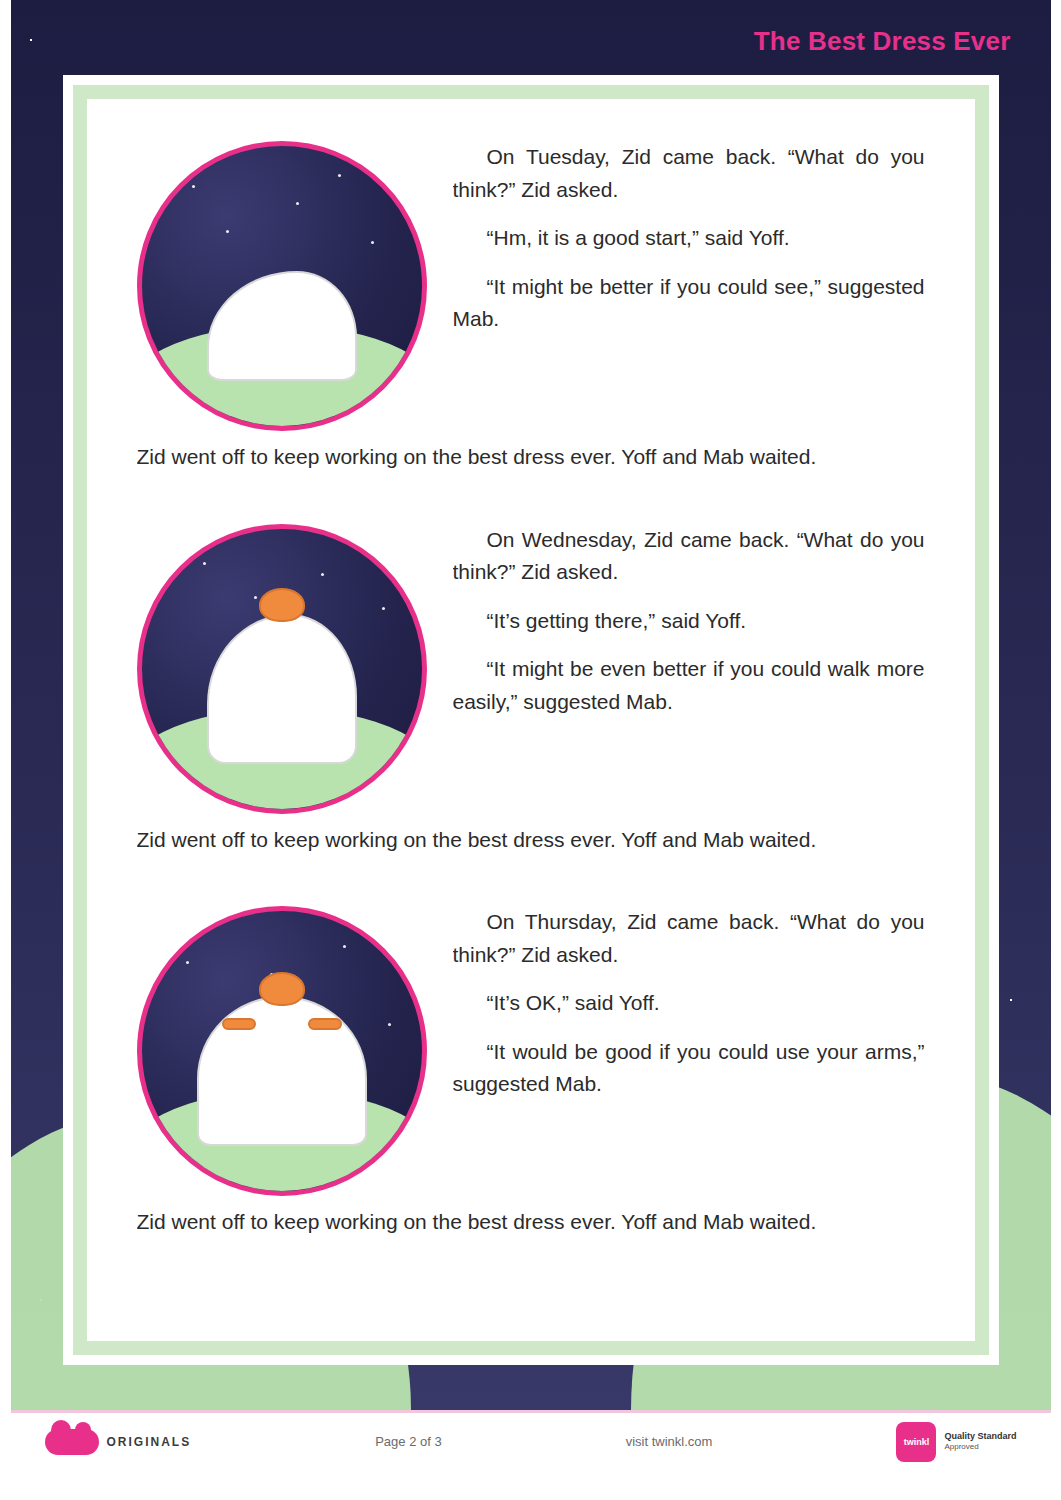The Best Dress Ever
On Tuesday, Zid came back. “What do you think?” Zid asked.
“Hm, it is a good start,” said Yoff.
“It might be better if you could see,” suggested Mab.
Zid went off to keep working on the best dress ever. Yoff and Mab waited.
On Wednesday, Zid came back. “What do you think?” Zid asked.
“It’s getting there,” said Yoff.
“It might be even better if you could walk more easily,” suggested Mab.
Zid went off to keep working on the best dress ever. Yoff and Mab waited.
On Thursday, Zid came back. “What do you think?” Zid asked.
“It’s OK,” said Yoff.
“It would be good if you could use your arms,” suggested Mab.
Zid went off to keep working on the best dress ever. Yoff and Mab waited.
ORIGINALS
Page 2 of 3
visit twinkl.com
Quality Standard Approved